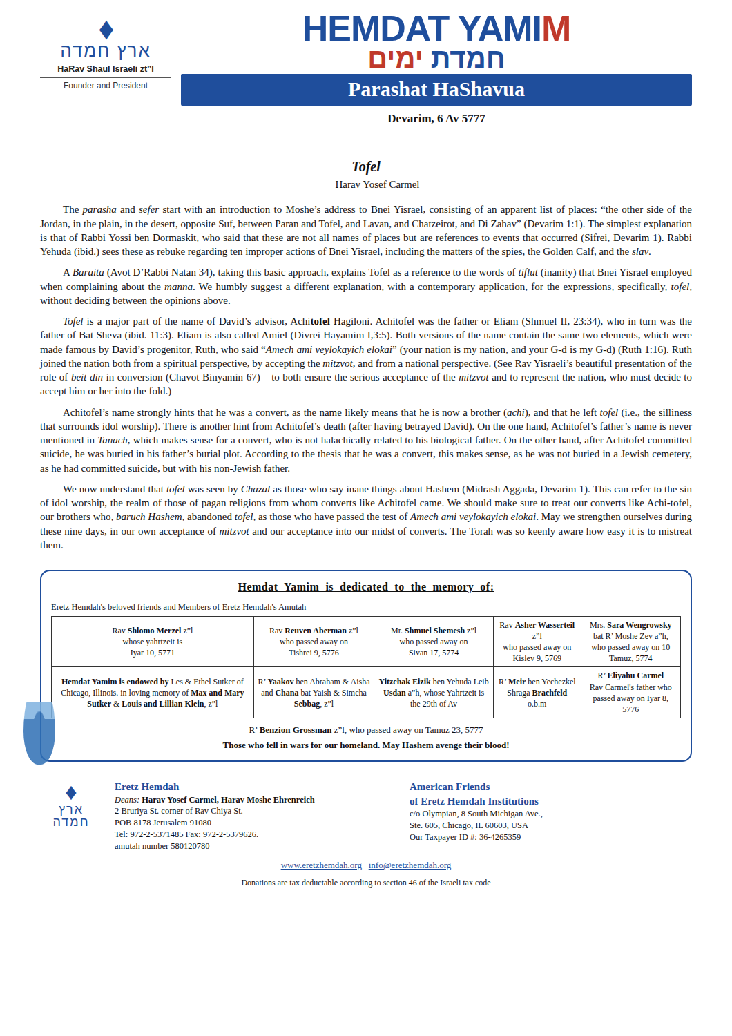♦ ארץ חמדה
HaRav Shaul Israeli zt”l
Founder and President
HEMDAT YAMIM
חמדת ימים
Parashat HaShavua
Devarim, 6 Av 5777
Tofel
Harav Yosef Carmel
The parasha and sefer start with an introduction to Moshe’s address to Bnei Yisrael, consisting of an apparent list of places: “the other side of the Jordan, in the plain, in the desert, opposite Suf, between Paran and Tofel, and Lavan, and Chatzeirot, and Di Zahav” (Devarim 1:1). The simplest explanation is that of Rabbi Yossi ben Dormaskit, who said that these are not all names of places but are references to events that occurred (Sifrei, Devarim 1). Rabbi Yehuda (ibid.) sees these as rebuke regarding ten improper actions of Bnei Yisrael, including the matters of the spies, the Golden Calf, and the slav.
A Baraita (Avot D’Rabbi Natan 34), taking this basic approach, explains Tofel as a reference to the words of tiflut (inanity) that Bnei Yisrael employed when complaining about the manna. We humbly suggest a different explanation, with a contemporary application, for the expressions, specifically, tofel, without deciding between the opinions above.
Tofel is a major part of the name of David’s advisor, Achitofel Hagiloni. Achitofel was the father or Eliam (Shmuel II, 23:34), who in turn was the father of Bat Sheva (ibid. 11:3). Eliam is also called Amiel (Divrei Hayamim I,3:5). Both versions of the name contain the same two elements, which were made famous by David’s progenitor, Ruth, who said “Amech ami veylokayich elokai” (your nation is my nation, and your G-d is my G-d) (Ruth 1:16). Ruth joined the nation both from a spiritual perspective, by accepting the mitzvot, and from a national perspective. (See Rav Yisraeli’s beautiful presentation of the role of beit din in conversion (Chavot Binyamin 67) – to both ensure the serious acceptance of the mitzvot and to represent the nation, who must decide to accept him or her into the fold.)
Achitofel’s name strongly hints that he was a convert, as the name likely means that he is now a brother (achi), and that he left tofel (i.e., the silliness that surrounds idol worship). There is another hint from Achitofel’s death (after having betrayed David). On the one hand, Achitofel’s father’s name is never mentioned in Tanach, which makes sense for a convert, who is not halachically related to his biological father. On the other hand, after Achitofel committed suicide, he was buried in his father’s burial plot. According to the thesis that he was a convert, this makes sense, as he was not buried in a Jewish cemetery, as he had committed suicide, but with his non-Jewish father.
We now understand that tofel was seen by Chazal as those who say inane things about Hashem (Midrash Aggada, Devarim 1). This can refer to the sin of idol worship, the realm of those of pagan religions from whom converts like Achitofel came. We should make sure to treat our converts like Achi-tofel, our brothers who, baruch Hashem, abandoned tofel, as those who have passed the test of Amech ami veylokayich elokai. May we strengthen ourselves during these nine days, in our own acceptance of mitzvot and our acceptance into our midst of converts. The Torah was so keenly aware how easy it is to mistreat them.
Hemdat Yamim is dedicated to the memory of:
Eretz Hemdah's beloved friends and Members of Eretz Hemdah's Amutah
| Rav Shlomo Merzel z”l whose yahrtzeit is Iyar 10, 5771 | Rav Reuven Aberman z”l who passed away on Tishrei 9, 5776 | Mr. Shmuel Shemesh z”l who passed away on Sivan 17, 5774 | Rav Asher Wasserteil z”l who passed away on Kislev 9, 5769 | Mrs. Sara Wengrowsky bat R’ Moshe Zev a”h, who passed away on 10 Tamuz, 5774 |
| Hemdat Yamim is endowed by Les & Ethel Sutker of Chicago, Illinois. in loving memory of Max and Mary Sutker & Louis and Lillian Klein , z”l | R’ Yaakov ben Abraham & Aisha and Chana bat Yaish & Simcha Sebbag , z”l | Yitzchak Eizik ben Yehuda Leib Usdan a”h, whose Yahrtzeit is the 29th of Av | R’ Meir ben Yechezkel Shraga Brachfeld o.b.m | R’ Eliyahu Carmel Rav Carmel's father who passed away on Iyar 8, 5776 |
R’ Benzion Grossman z”l, who passed away on Tamuz 23, 5777
Those who fell in wars for our homeland. May Hashem avenge their blood!
♦ ארץ חמדה
Eretz Hemdah
Deans: Harav Yosef Carmel, Harav Moshe Ehrenreich
2 Bruriya St. corner of Rav Chiya St.
POB 8178 Jerusalem 91080
Tel: 972-2-5371485 Fax: 972-2-5379626.
amutah number 580120780
American Friends
of Eretz Hemdah Institutions
c/o Olympian, 8 South Michigan Ave.,
Ste. 605, Chicago, IL 60603, USA
Our Taxpayer ID #: 36-4265359
www.eretzhemdah.org info@eretzhemdah.org Donations are tax deductable according to section 46 of the Israeli tax code